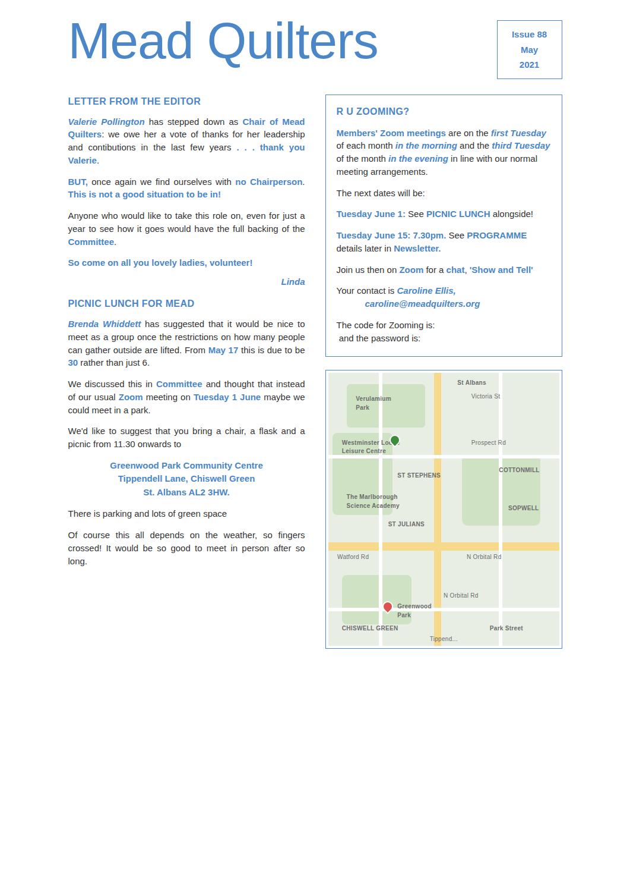Mead Quilters
Issue 88
May
2021
Letter from the Editor
Valerie Pollington has stepped down as Chair of Mead Quilters: we owe her a vote of thanks for her leadership and contibutions in the last few years . . . thank you Valerie.
BUT, once again we find ourselves with no Chairperson. This is not a good situation to be in!
Anyone who would like to take this role on, even for just a year to see how it goes would have the full backing of the Committee.
So come on all you lovely ladies, volunteer!
Linda
Picnic Lunch for Mead
Brenda Whiddett has suggested that it would be nice to meet as a group once the restrictions on how many people can gather outside are lifted. From May 17 this is due to be 30 rather than just 6.
We discussed this in Committee and thought that instead of our usual Zoom meeting on Tuesday 1 June maybe we could meet in a park.
We'd like to suggest that you bring a chair, a flask and a picnic from 11.30 onwards to
Greenwood Park Community Centre
Tippendell Lane, Chiswell Green
St. Albans AL2 3HW.
There is parking and lots of green space
Of course this all depends on the weather, so fingers crossed! It would be so good to meet in person after so long.
R U ZOOMing?
Members' Zoom meetings are on the first Tuesday of each month in the morning and the third Tuesday of the month in the evening in line with our normal meeting arrangements.
The next dates will be:
Tuesday June 1: See PICNIC LUNCH alongside!
Tuesday June 15: 7.30pm. See PROGRAMME details later in Newsletter.
Join us then on Zoom for a chat, 'Show and Tell'
Your contact is Caroline Ellis,
caroline@meadquilters.org
The code for Zooming is:
and the password is:
St Albans
Victoria St
Verulamium
Park
Westminster Lodge
Leisure Centre
Prospect Rd
ST STEPHENS
COTTONMILL
The Marlborough
Science Academy
SOPWELL
ST JULIANS
Watford Rd
N Orbital Rd
N Orbital Rd
Greenwood
Park
CHISWELL GREEN
Park Street
Tippend...